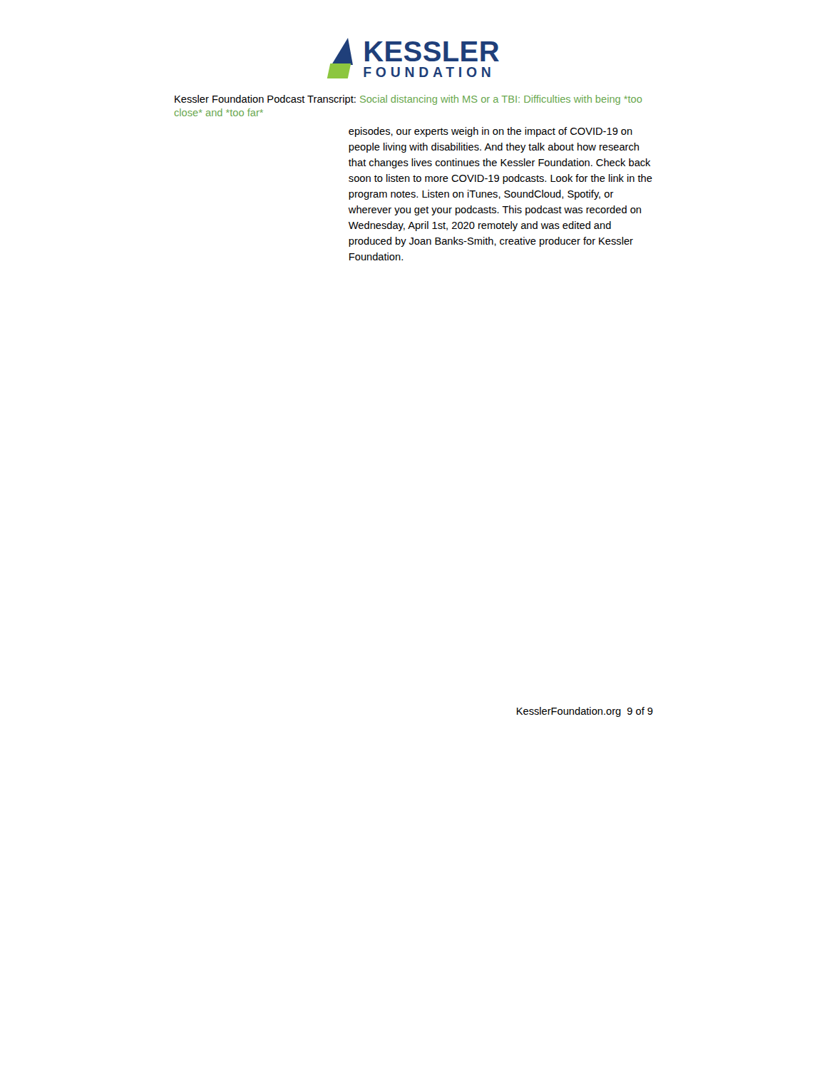KESSLER
FOUNDATION
Kessler Foundation Podcast Transcript: Social distancing with MS or a TBI: Difficulties with being *too close* and *too far*
episodes, our experts weigh in on the impact of COVID-19 on people living with disabilities. And they talk about how research that changes lives continues the Kessler Foundation. Check back soon to listen to more COVID-19 podcasts. Look for the link in the program notes. Listen on iTunes, SoundCloud, Spotify, or wherever you get your podcasts. This podcast was recorded on Wednesday, April 1st, 2020 remotely and was edited and produced by Joan Banks-Smith, creative producer for Kessler Foundation.
KesslerFoundation.org 9 of 9